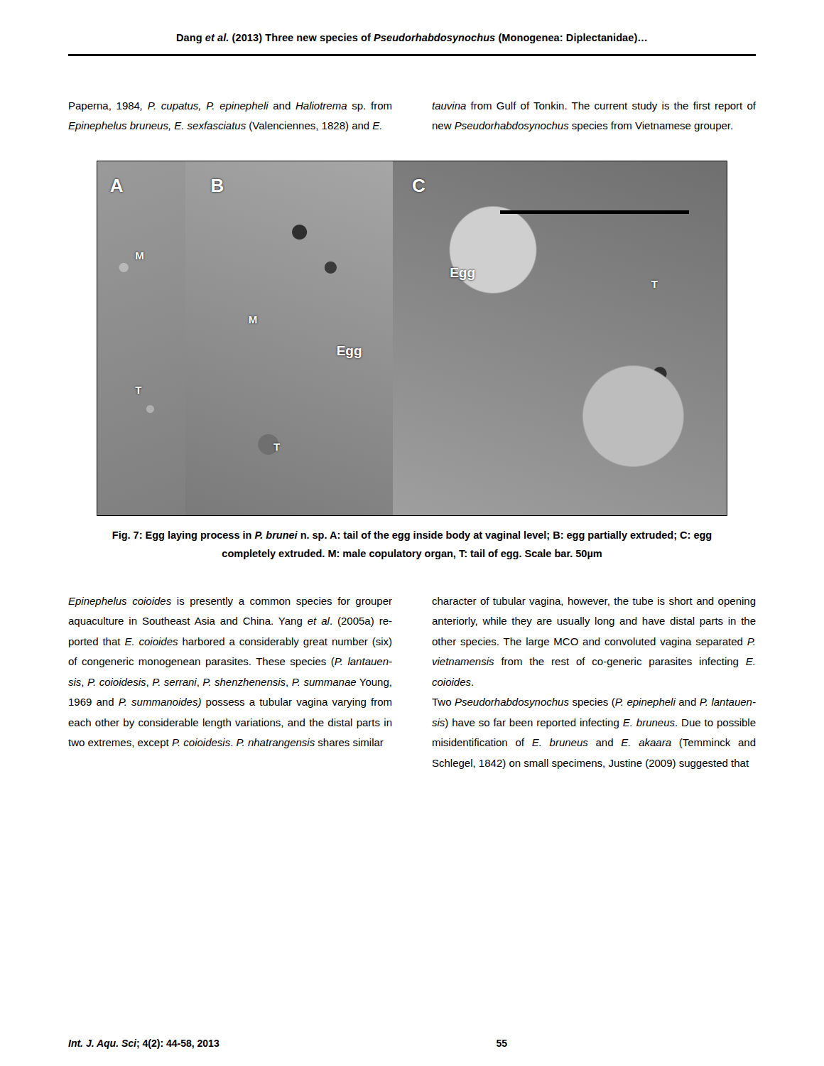Dang et al. (2013) Three new species of Pseudorhabdosynochus (Monogenea: Diplectanidae)…
Paperna, 1984, P. cupatus, P. epinepheli and Haliotrema sp. from Epinephelus bruneus, E. sexfasciatus (Valenciennes, 1828) and E.
tauvina from Gulf of Tonkin. The current study is the first report of new Pseudorhabdosynochus species from Vietnamese grouper.
A
B
C
M
T
M
T
Egg
Egg
T
Fig. 7: Egg laying process in P. brunei n. sp. A: tail of the egg inside body at vaginal level; B: egg partially extruded; C: egg completely extruded. M: male copulatory organ, T: tail of egg. Scale bar. 50µm
Epinephelus coioides is presently a common species for grouper aquaculture in Southeast Asia and China. Yang et al. (2005a) reported that E. coioides harbored a considerably great number (six) of congeneric monogenean parasites. These species (P. lantauensis, P. coioidesis, P. serrani, P. shenzhenensis, P. summanae Young, 1969 and P. summanoides) possess a tubular vagina varying from each other by considerable length variations, and the distal parts in two extremes, except P. coioidesis. P. nhatrangensis shares similar
character of tubular vagina, however, the tube is short and opening anteriorly, while they are usually long and have distal parts in the other species. The large MCO and convoluted vagina separated P. vietnamensis from the rest of co-generic parasites infecting E. coioides.
Two Pseudorhabdosynochus species (P. epinepheli and P. lantauensis) have so far been reported infecting E. bruneus. Due to possible misidentification of E. bruneus and E. akaara (Temminck and Schlegel, 1842) on small specimens, Justine (2009) suggested that
Int. J. Aqu. Sci; 4(2): 44-58, 2013
55